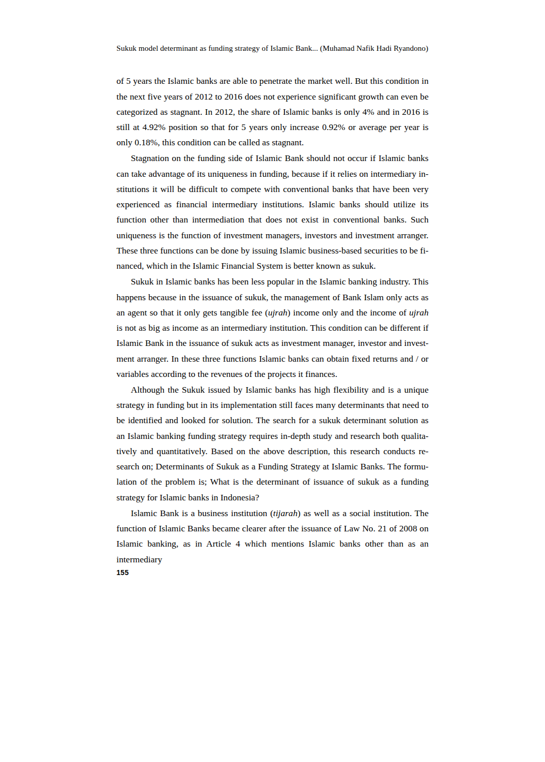Sukuk model determinant as funding strategy of Islamic Bank... (Muhamad Nafik Hadi Ryandono)
of 5 years the Islamic banks are able to penetrate the market well. But this condition in the next five years of 2012 to 2016 does not experience significant growth can even be categorized as stagnant. In 2012, the share of Islamic banks is only 4% and in 2016 is still at 4.92% position so that for 5 years only increase 0.92% or average per year is only 0.18%, this condition can be called as stagnant.
Stagnation on the funding side of Islamic Bank should not occur if Islamic banks can take advantage of its uniqueness in funding, because if it relies on intermediary institutions it will be difficult to compete with conventional banks that have been very experienced as financial intermediary institutions. Islamic banks should utilize its function other than intermediation that does not exist in conventional banks. Such uniqueness is the function of investment managers, investors and investment arranger. These three functions can be done by issuing Islamic business-based securities to be financed, which in the Islamic Financial System is better known as sukuk.
Sukuk in Islamic banks has been less popular in the Islamic banking industry. This happens because in the issuance of sukuk, the management of Bank Islam only acts as an agent so that it only gets tangible fee (ujrah) income only and the income of ujrah is not as big as income as an intermediary institution. This condition can be different if Islamic Bank in the issuance of sukuk acts as investment manager, investor and investment arranger. In these three functions Islamic banks can obtain fixed returns and / or variables according to the revenues of the projects it finances.
Although the Sukuk issued by Islamic banks has high flexibility and is a unique strategy in funding but in its implementation still faces many determinants that need to be identified and looked for solution. The search for a sukuk determinant solution as an Islamic banking funding strategy requires in-depth study and research both qualitatively and quantitatively. Based on the above description, this research conducts research on; Determinants of Sukuk as a Funding Strategy at Islamic Banks. The formulation of the problem is; What is the determinant of issuance of sukuk as a funding strategy for Islamic banks in Indonesia?
Islamic Bank is a business institution (tijarah) as well as a social institution. The function of Islamic Banks became clearer after the issuance of Law No. 21 of 2008 on Islamic banking, as in Article 4 which mentions Islamic banks other than as an intermediary
155